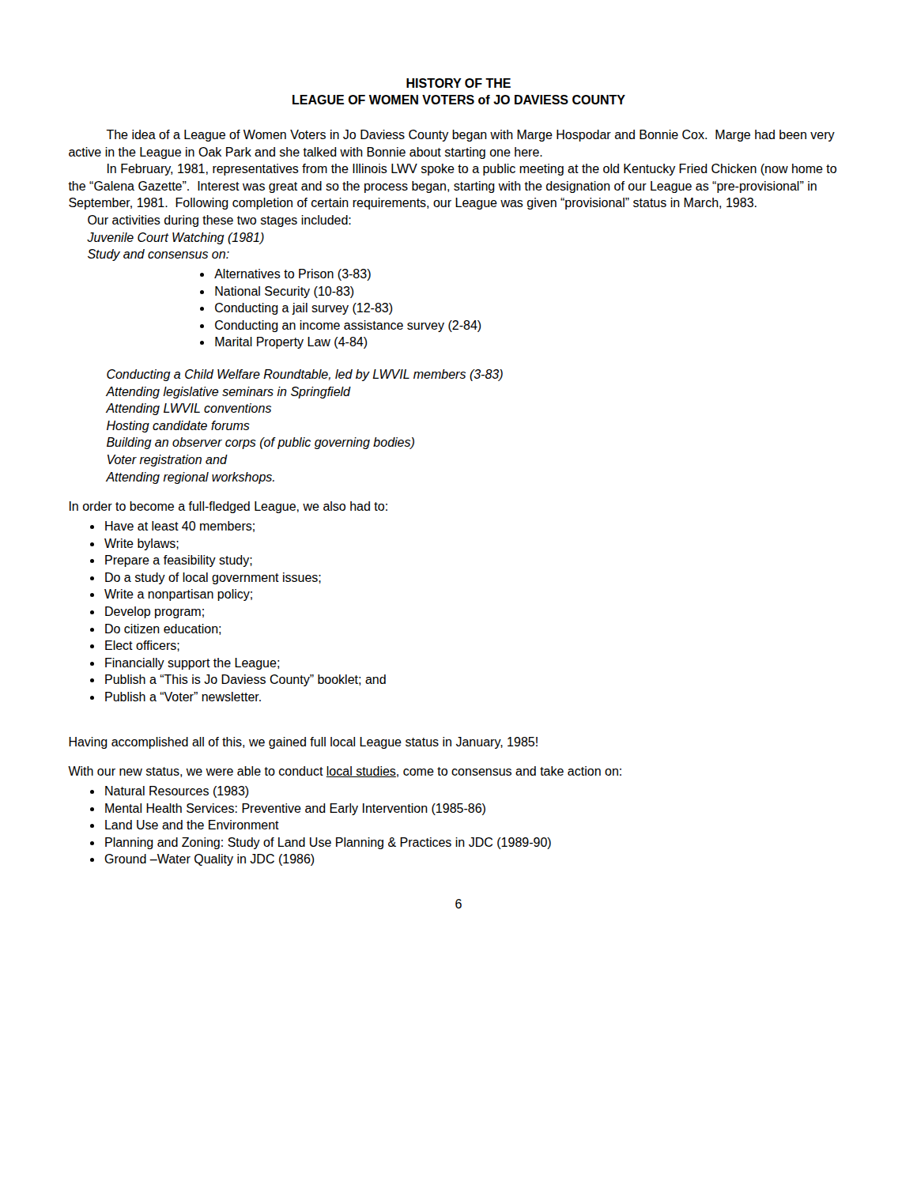HISTORY OF THE
LEAGUE OF WOMEN VOTERS of JO DAVIESS COUNTY
The idea of a League of Women Voters in Jo Daviess County began with Marge Hospodar and Bonnie Cox. Marge had been very active in the League in Oak Park and she talked with Bonnie about starting one here.
In February, 1981, representatives from the Illinois LWV spoke to a public meeting at the old Kentucky Fried Chicken (now home to the “Galena Gazette”. Interest was great and so the process began, starting with the designation of our League as “pre-provisional” in September, 1981. Following completion of certain requirements, our League was given “provisional” status in March, 1983.
Our activities during these two stages included:
Juvenile Court Watching (1981)
Study and consensus on:
Alternatives to Prison (3-83)
National Security (10-83)
Conducting a jail survey (12-83)
Conducting an income assistance survey (2-84)
Marital Property Law (4-84)
Conducting a Child Welfare Roundtable, led by LWVIL members (3-83)
Attending legislative seminars in Springfield
Attending LWVIL conventions
Hosting candidate forums
Building an observer corps (of public governing bodies)
Voter registration and
Attending regional workshops.
In order to become a full-fledged League, we also had to:
Have at least 40 members;
Write bylaws;
Prepare a feasibility study;
Do a study of local government issues;
Write a nonpartisan policy;
Develop program;
Do citizen education;
Elect officers;
Financially support the League;
Publish a “This is Jo Daviess County” booklet; and
Publish a “Voter” newsletter.
Having accomplished all of this, we gained full local League status in January, 1985!
With our new status, we were able to conduct local studies, come to consensus and take action on:
Natural Resources (1983)
Mental Health Services: Preventive and Early Intervention (1985-86)
Land Use and the Environment
Planning and Zoning: Study of Land Use Planning & Practices in JDC (1989-90)
Ground –Water Quality in JDC (1986)
6